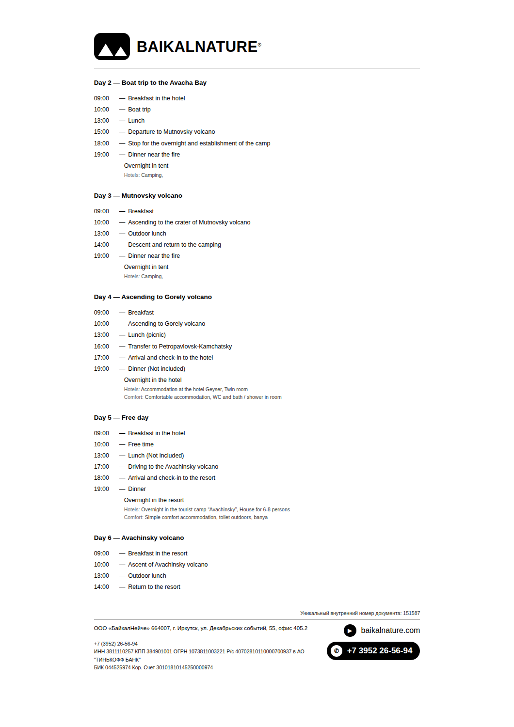BAIKALNATURE®
Day 2 — Boat trip to the Avacha Bay
09:00—Breakfast in the hotel
10:00—Boat trip
13:00—Lunch
15:00—Departure to Mutnovsky volcano
18:00—Stop for the overnight and establishment of the camp
19:00—Dinner near the fire
Overnight in tent
Hotels: Camping,
Day 3 — Mutnovsky volcano
09:00—Breakfast
10:00—Ascending to the crater of Mutnovsky volcano
13:00—Outdoor lunch
14:00—Descent and return to the camping
19:00—Dinner near the fire
Overnight in tent
Hotels: Camping,
Day 4 — Ascending to Gorely volcano
09:00—Breakfast
10:00—Ascending to Gorely volcano
13:00—Lunch (picnic)
16:00—Transfer to Petropavlovsk-Kamchatsky
17:00—Arrival and check-in to the hotel
19:00—Dinner (Not included)
Overnight in the hotel
Hotels: Accommodation at the hotel Geyser, Twin room
Comfort: Comfortable accommodation, WC and bath / shower in room
Day 5 — Free day
09:00—Breakfast in the hotel
10:00—Free time
13:00—Lunch (Not included)
17:00—Driving to the Avachinsky volcano
18:00—Arrival and check-in to the resort
19:00—Dinner
Overnight in the resort
Hotels: Overnight in the tourist camp “Avachinsky”, House for 6-8 persons
Comfort: Simple comfort accommodation, toilet outdoors, banya
Day 6 — Avachinsky volcano
09:00—Breakfast in the resort
10:00—Ascent of Avachinsky volcano
13:00—Outdoor lunch
14:00—Return to the resort
Уникальный внутренний номер документа: 151587
ООО «БайкалНейче» 664007, г. Иркутск, ул. Декабрьских событий, 55, офис 405.2
+7 (3952) 26-56-94
ИНН 3811110257 КПП 384901001 ОГРН 1073811003221 Р/с 40702810110000700937 в АО "ТИНЬКОФФ БАНК"
БИК 044525974 Кор. Счет 30101810145250000974
▶ baikalnature.com
✆ +7 3952 26-56-94